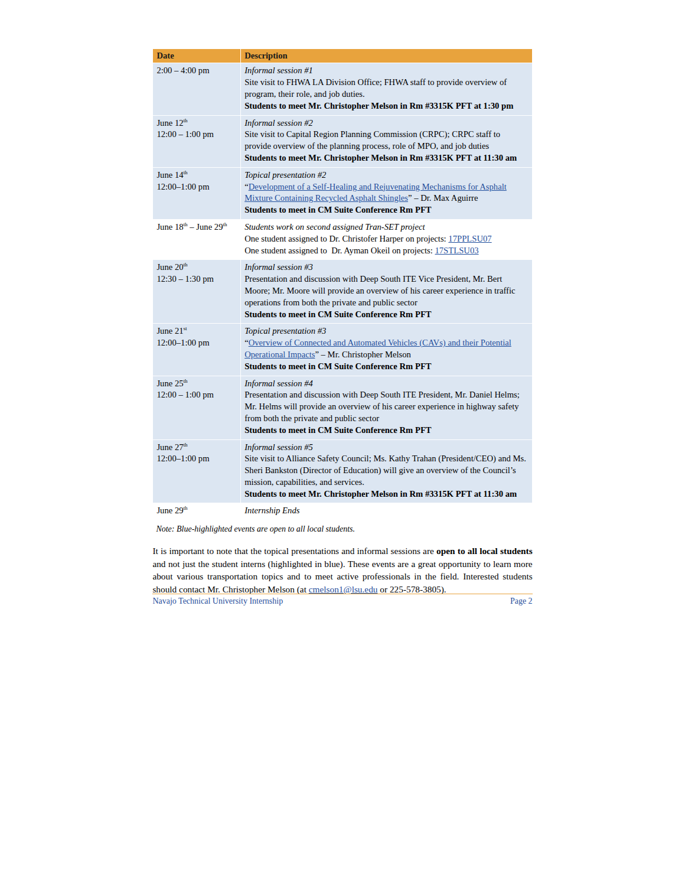| Date | Description |
| --- | --- |
| 2:00 – 4:00 pm | Informal session #1 Site visit to FHWA LA Division Office; FHWA staff to provide overview of program, their role, and job duties. Students to meet Mr. Christopher Melson in Rm #3315K PFT at 1:30 pm |
| June 12 th 12:00 – 1:00 pm | Informal session #2 Site visit to Capital Region Planning Commission (CRPC); CRPC staff to provide overview of the planning process, role of MPO, and job duties Students to meet Mr. Christopher Melson in Rm #3315K PFT at 11:30 am |
| June 14 th 12:00–1:00 pm | Topical presentation #2 “ Development of a Self-Healing and Rejuvenating Mechanisms for Asphalt Mixture Containing Recycled Asphalt Shingles ” – Dr. Max Aguirre Students to meet in CM Suite Conference Rm PFT |
| June 18 th – June 29 th | Students work on second assigned Tran-SET project One student assigned to Dr. Christofer Harper on projects: 17PPLSU07 One student assigned to Dr. Ayman Okeil on projects: 17STLSU03 |
| June 20 th 12:30 – 1:30 pm | Informal session #3 Presentation and discussion with Deep South ITE Vice President, Mr. Bert Moore; Mr. Moore will provide an overview of his career experience in traffic operations from both the private and public sector Students to meet in CM Suite Conference Rm PFT |
| June 21 st 12:00–1:00 pm | Topical presentation #3 “ Overview of Connected and Automated Vehicles (CAVs) and their Potential Operational Impacts ” – Mr. Christopher Melson Students to meet in CM Suite Conference Rm PFT |
| June 25 th 12:00 – 1:00 pm | Informal session #4 Presentation and discussion with Deep South ITE President, Mr. Daniel Helms; Mr. Helms will provide an overview of his career experience in highway safety from both the private and public sector Students to meet in CM Suite Conference Rm PFT |
| June 27 th 12:00–1:00 pm | Informal session #5 Site visit to Alliance Safety Council; Ms. Kathy Trahan (President/CEO) and Ms. Sheri Bankston (Director of Education) will give an overview of the Council’s mission, capabilities, and services. Students to meet Mr. Christopher Melson in Rm #3315K PFT at 11:30 am |
| June 29 th | Internship Ends |
Note: Blue-highlighted events are open to all local students.
It is important to note that the topical presentations and informal sessions are open to all local students and not just the student interns (highlighted in blue). These events are a great opportunity to learn more about various transportation topics and to meet active professionals in the field. Interested students should contact Mr. Christopher Melson (at cmelson1@lsu.edu or 225-578-3805).
Navajo Technical University Internship Page 2